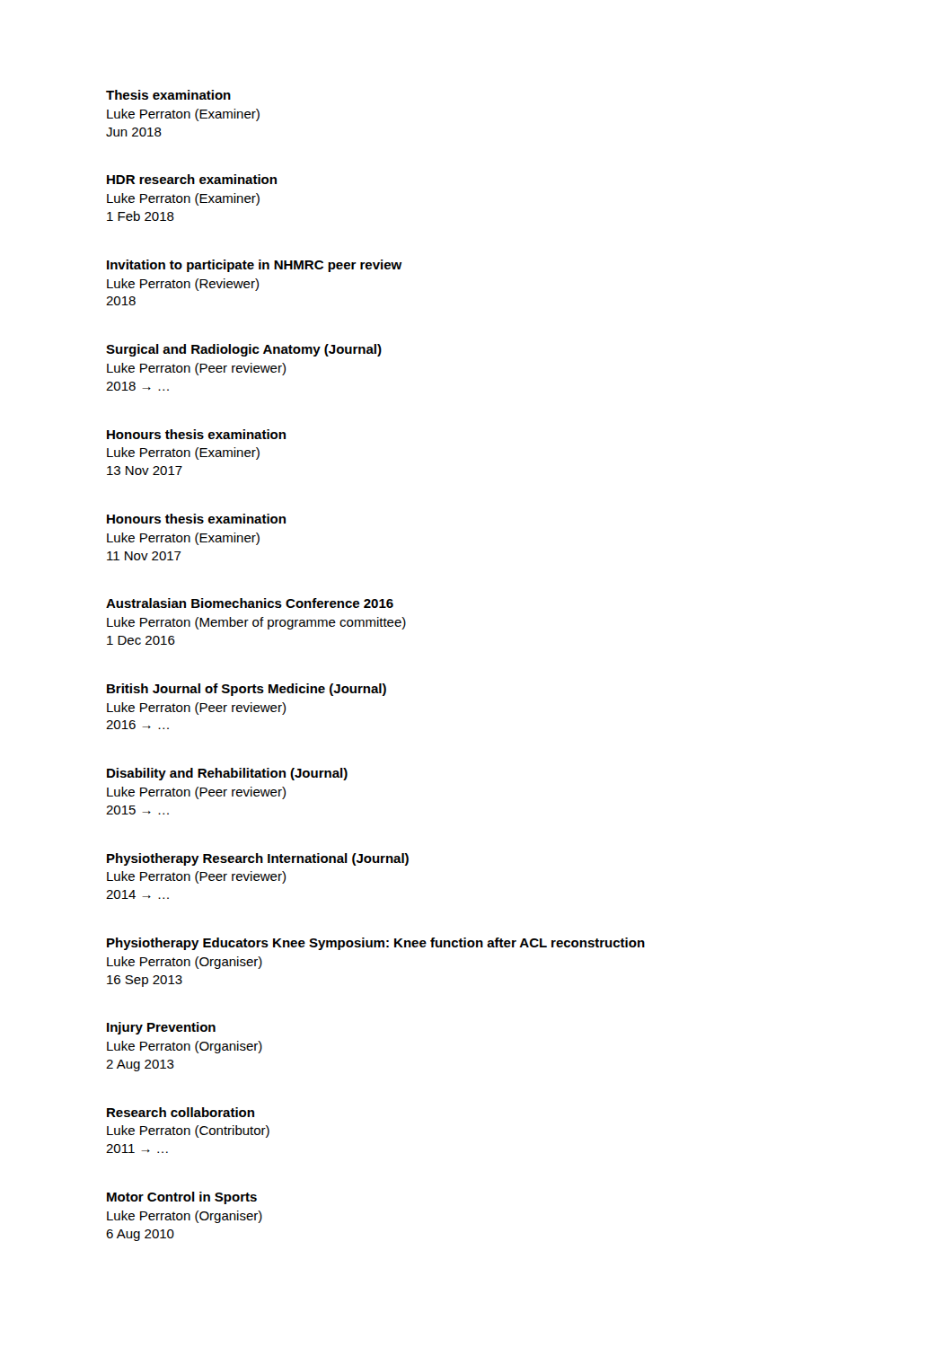Thesis examination
Luke Perraton (Examiner)
Jun 2018
HDR research examination
Luke Perraton (Examiner)
1 Feb 2018
Invitation to participate in NHMRC peer review
Luke Perraton (Reviewer)
2018
Surgical and Radiologic Anatomy (Journal)
Luke Perraton (Peer reviewer)
2018 → …
Honours thesis examination
Luke Perraton (Examiner)
13 Nov 2017
Honours thesis examination
Luke Perraton (Examiner)
11 Nov 2017
Australasian Biomechanics Conference 2016
Luke Perraton (Member of programme committee)
1 Dec 2016
British Journal of Sports Medicine (Journal)
Luke Perraton (Peer reviewer)
2016 → …
Disability and Rehabilitation (Journal)
Luke Perraton (Peer reviewer)
2015 → …
Physiotherapy Research International (Journal)
Luke Perraton (Peer reviewer)
2014 → …
Physiotherapy Educators Knee Symposium: Knee function after ACL reconstruction
Luke Perraton (Organiser)
16 Sep 2013
Injury Prevention
Luke Perraton (Organiser)
2 Aug 2013
Research collaboration
Luke Perraton (Contributor)
2011 → …
Motor Control in Sports
Luke Perraton (Organiser)
6 Aug 2010